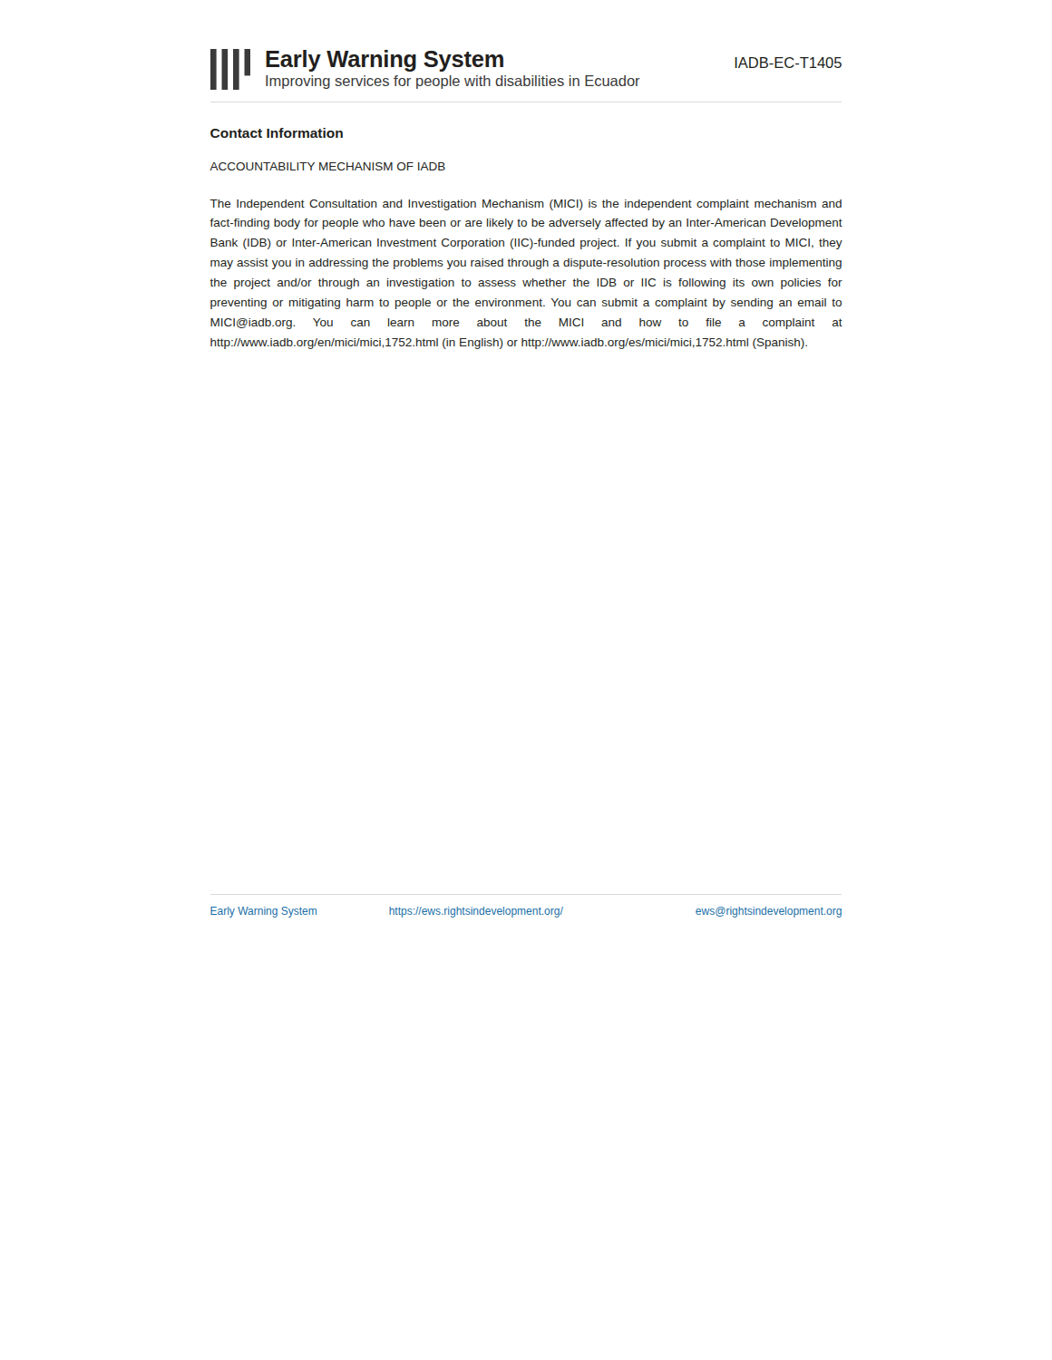Early Warning System
Improving services for people with disabilities in Ecuador
IADB-EC-T1405
Contact Information
ACCOUNTABILITY MECHANISM OF IADB
The Independent Consultation and Investigation Mechanism (MICI) is the independent complaint mechanism and fact-finding body for people who have been or are likely to be adversely affected by an Inter-American Development Bank (IDB) or Inter-American Investment Corporation (IIC)-funded project. If you submit a complaint to MICI, they may assist you in addressing the problems you raised through a dispute-resolution process with those implementing the project and/or through an investigation to assess whether the IDB or IIC is following its own policies for preventing or mitigating harm to people or the environment. You can submit a complaint by sending an email to MICI@iadb.org. You can learn more about the MICI and how to file a complaint at http://www.iadb.org/en/mici/mici,1752.html (in English) or http://www.iadb.org/es/mici/mici,1752.html (Spanish).
Early Warning System
https://ews.rightsindevelopment.org/
ews@rightsindevelopment.org